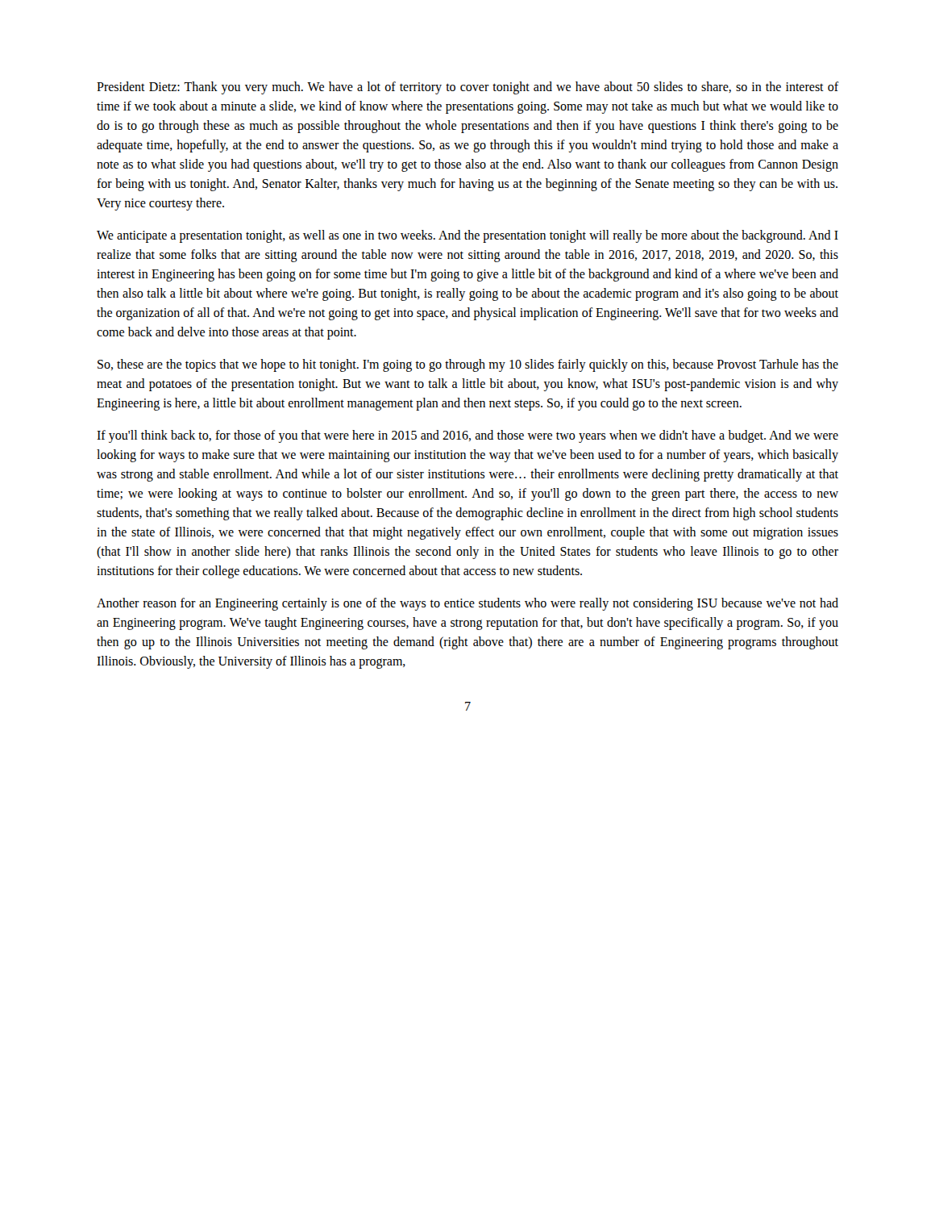President Dietz: Thank you very much. We have a lot of territory to cover tonight and we have about 50 slides to share, so in the interest of time if we took about a minute a slide, we kind of know where the presentations going. Some may not take as much but what we would like to do is to go through these as much as possible throughout the whole presentations and then if you have questions I think there's going to be adequate time, hopefully, at the end to answer the questions. So, as we go through this if you wouldn't mind trying to hold those and make a note as to what slide you had questions about, we'll try to get to those also at the end. Also want to thank our colleagues from Cannon Design for being with us tonight. And, Senator Kalter, thanks very much for having us at the beginning of the Senate meeting so they can be with us. Very nice courtesy there.
We anticipate a presentation tonight, as well as one in two weeks. And the presentation tonight will really be more about the background. And I realize that some folks that are sitting around the table now were not sitting around the table in 2016, 2017, 2018, 2019, and 2020. So, this interest in Engineering has been going on for some time but I'm going to give a little bit of the background and kind of a where we've been and then also talk a little bit about where we're going. But tonight, is really going to be about the academic program and it's also going to be about the organization of all of that. And we're not going to get into space, and physical implication of Engineering. We'll save that for two weeks and come back and delve into those areas at that point.
So, these are the topics that we hope to hit tonight. I'm going to go through my 10 slides fairly quickly on this, because Provost Tarhule has the meat and potatoes of the presentation tonight. But we want to talk a little bit about, you know, what ISU's post-pandemic vision is and why Engineering is here, a little bit about enrollment management plan and then next steps. So, if you could go to the next screen.
If you'll think back to, for those of you that were here in 2015 and 2016, and those were two years when we didn't have a budget. And we were looking for ways to make sure that we were maintaining our institution the way that we've been used to for a number of years, which basically was strong and stable enrollment. And while a lot of our sister institutions were… their enrollments were declining pretty dramatically at that time; we were looking at ways to continue to bolster our enrollment. And so, if you'll go down to the green part there, the access to new students, that's something that we really talked about. Because of the demographic decline in enrollment in the direct from high school students in the state of Illinois, we were concerned that that might negatively effect our own enrollment, couple that with some out migration issues (that I'll show in another slide here) that ranks Illinois the second only in the United States for students who leave Illinois to go to other institutions for their college educations. We were concerned about that access to new students.
Another reason for an Engineering certainly is one of the ways to entice students who were really not considering ISU because we've not had an Engineering program. We've taught Engineering courses, have a strong reputation for that, but don't have specifically a program. So, if you then go up to the Illinois Universities not meeting the demand (right above that) there are a number of Engineering programs throughout Illinois. Obviously, the University of Illinois has a program,
7